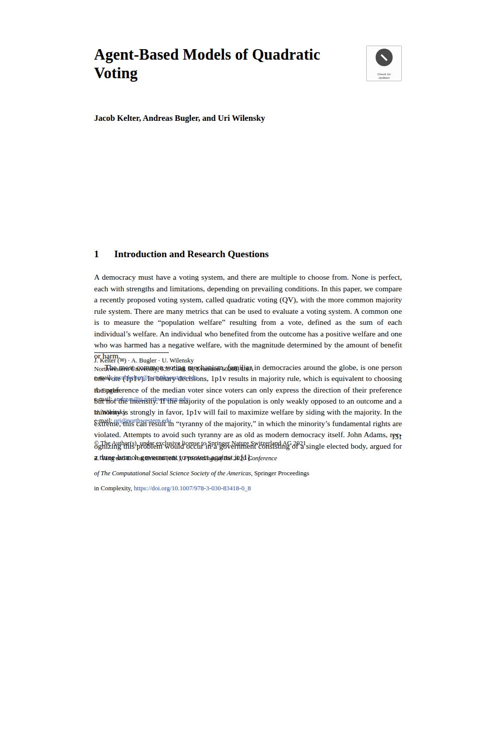Agent-Based Models of Quadratic Voting
Check for
updates
Jacob Kelter, Andreas Bugler, and Uri Wilensky
1 Introduction and Research Questions
A democracy must have a voting system, and there are multiple to choose from. None is perfect, each with strengths and limitations, depending on prevailing conditions. In this paper, we compare a recently proposed voting system, called quadratic voting (QV), with the more common majority rule system. There are many metrics that can be used to evaluate a voting system. A common one is to measure the “population welfare” resulting from a vote, defined as the sum of each individual’s welfare. An individual who benefited from the outcome has a positive welfare and one who was harmed has a negative welfare, with the magnitude determined by the amount of benefit or harm.
The most common voting mechanism, familiar in democracies around the globe, is one person one vote (1p1v). In binary decisions, 1p1v results in majority rule, which is equivalent to choosing the preference of the median voter since voters can only express the direction of their preference but not the intensity. If the majority of the population is only weakly opposed to an outcome and a minority is strongly in favor, 1p1v will fail to maximize welfare by siding with the majority. In the extreme, this can result in “tyranny of the majority,” in which the minority’s fundamental rights are violated. Attempts to avoid such tyranny are as old as modern democracy itself. John Adams, recognizing this problem would occur in a government consisting of a single elected body, argued for a three-branch government to protect against it [1].
J. Kelter (✉) · A. Bugler · U. Wilensky
Northwestern University, 633 Clark St, Evanston 60208, USA
e-mail: jacobkelter@u.northwestern.edu
A. Bugler
e-mail: andreas@u.northwestern.edu
U. Wilensky
e-mail: uri@northwestern.edu
© The Author(s), under exclusive license to Springer Nature Switzerland AG 2021
Z. Yang and E. von Briesen (eds.), Proceedings of the 2020 Conference
of The Computational Social Science Society of the Americas, Springer Proceedings
in Complexity, https://doi.org/10.1007/978-3-030-83418-0_8
131